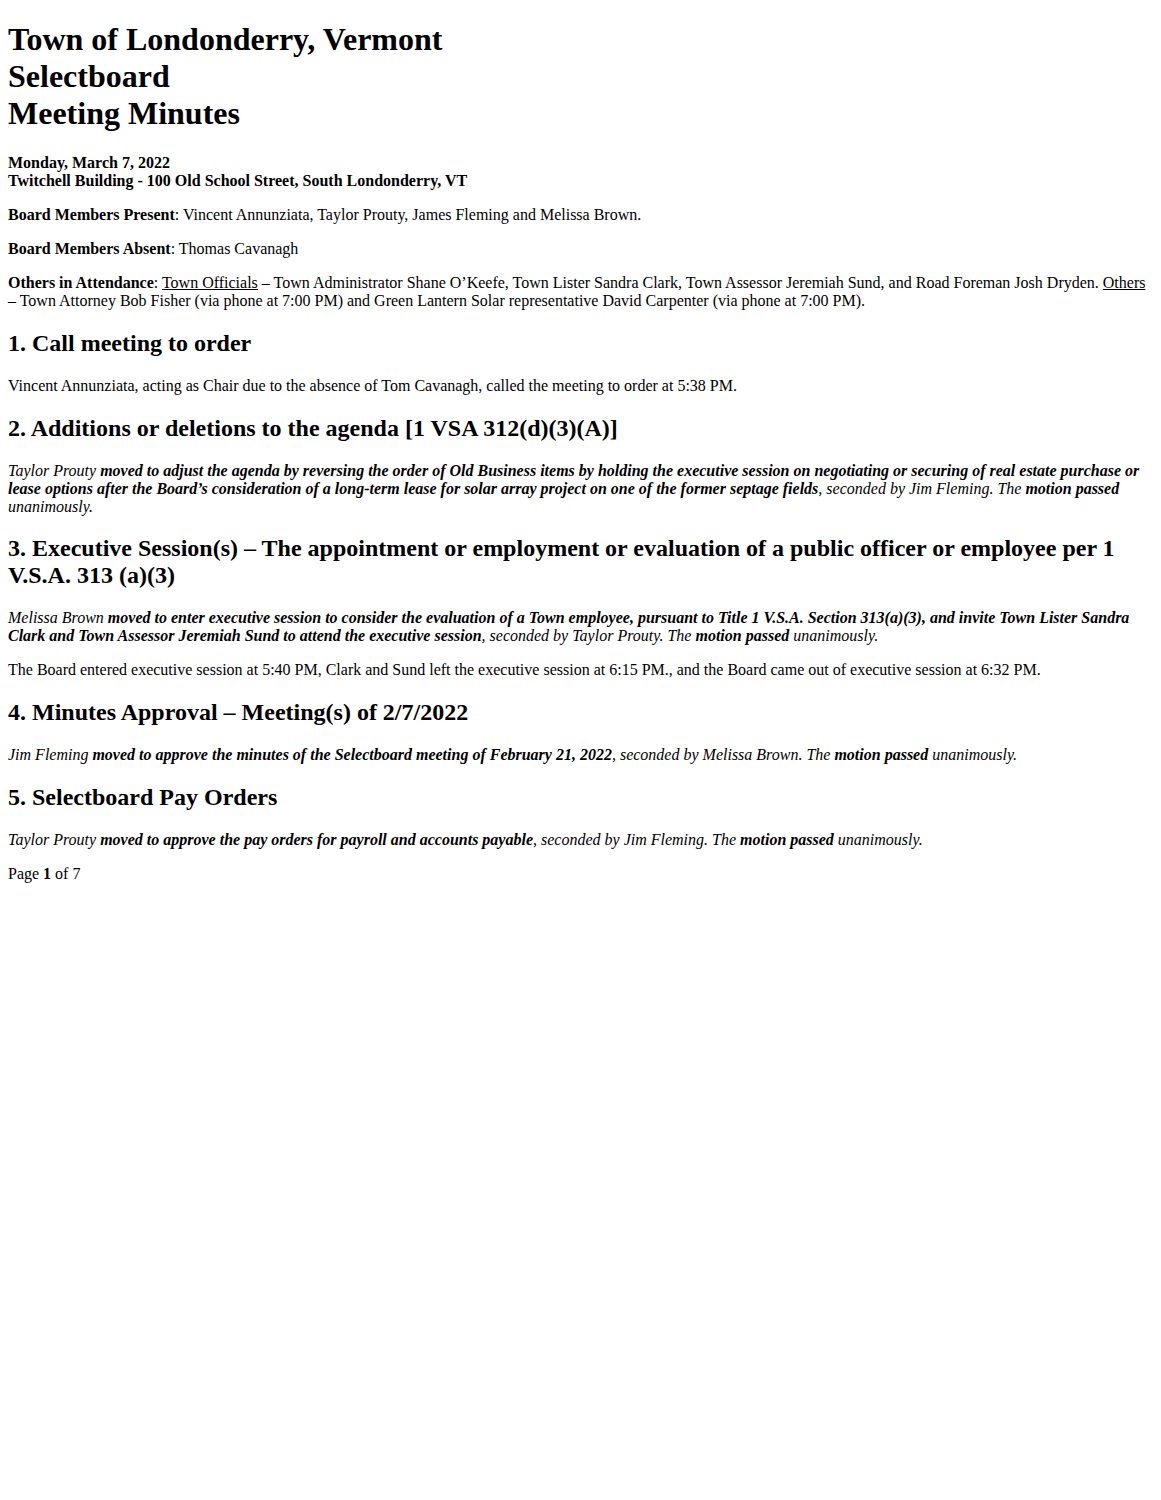Town of Londonderry, Vermont
Selectboard
Meeting Minutes
Monday, March 7, 2022
Twitchell Building - 100 Old School Street, South Londonderry, VT
Board Members Present: Vincent Annunziata, Taylor Prouty, James Fleming and Melissa Brown.
Board Members Absent: Thomas Cavanagh
Others in Attendance: Town Officials – Town Administrator Shane O’Keefe, Town Lister Sandra Clark, Town Assessor Jeremiah Sund, and Road Foreman Josh Dryden. Others – Town Attorney Bob Fisher (via phone at 7:00 PM) and Green Lantern Solar representative David Carpenter (via phone at 7:00 PM).
1. Call meeting to order
Vincent Annunziata, acting as Chair due to the absence of Tom Cavanagh, called the meeting to order at 5:38 PM.
2. Additions or deletions to the agenda [1 VSA 312(d)(3)(A)]
Taylor Prouty moved to adjust the agenda by reversing the order of Old Business items by holding the executive session on negotiating or securing of real estate purchase or lease options after the Board’s consideration of a long-term lease for solar array project on one of the former septage fields, seconded by Jim Fleming. The motion passed unanimously.
3. Executive Session(s) – The appointment or employment or evaluation of a public officer or employee per 1 V.S.A. 313 (a)(3)
Melissa Brown moved to enter executive session to consider the evaluation of a Town employee, pursuant to Title 1 V.S.A. Section 313(a)(3), and invite Town Lister Sandra Clark and Town Assessor Jeremiah Sund to attend the executive session, seconded by Taylor Prouty. The motion passed unanimously.
The Board entered executive session at 5:40 PM, Clark and Sund left the executive session at 6:15 PM., and the Board came out of executive session at 6:32 PM.
4. Minutes Approval – Meeting(s) of 2/7/2022
Jim Fleming moved to approve the minutes of the Selectboard meeting of February 21, 2022, seconded by Melissa Brown. The motion passed unanimously.
5. Selectboard Pay Orders
Taylor Prouty moved to approve the pay orders for payroll and accounts payable, seconded by Jim Fleming. The motion passed unanimously.
Page 1 of 7